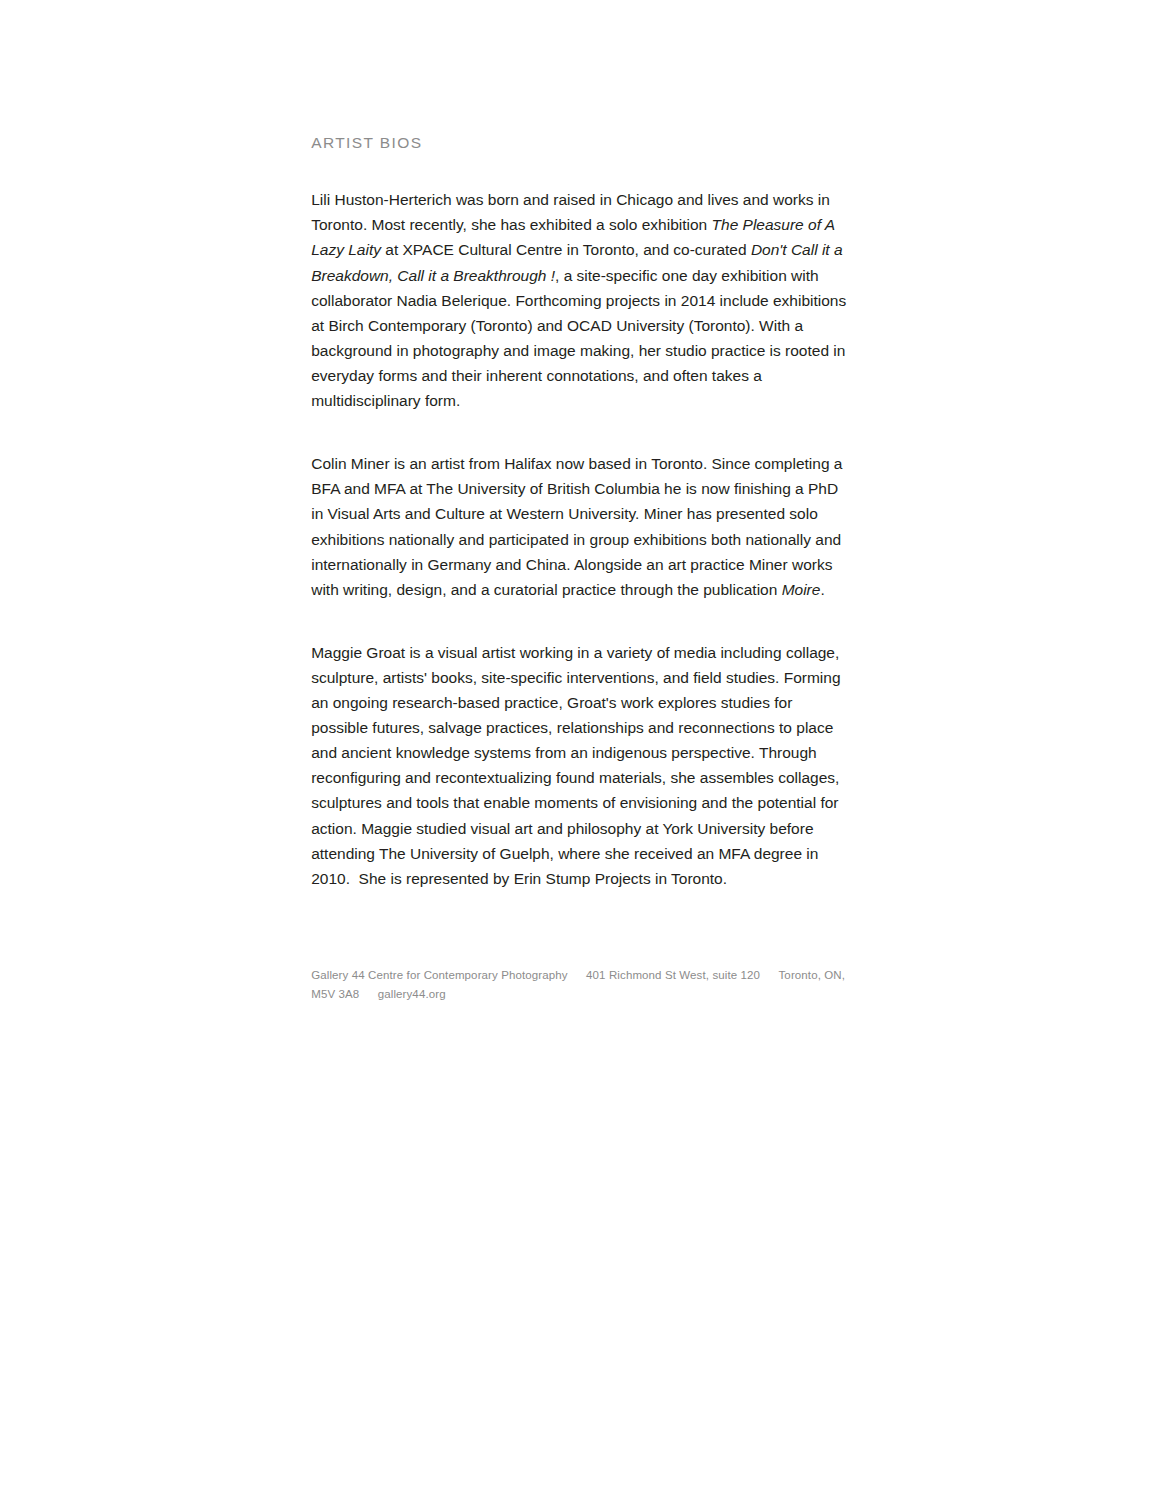Artist Bios
Lili Huston-Herterich was born and raised in Chicago and lives and works in Toronto. Most recently, she has exhibited a solo exhibition The Pleasure of A Lazy Laity at XPACE Cultural Centre in Toronto, and co-curated Don't Call it a Breakdown, Call it a Breakthrough !, a site-specific one day exhibition with collaborator Nadia Belerique. Forthcoming projects in 2014 include exhibitions at Birch Contemporary (Toronto) and OCAD University (Toronto). With a background in photography and image making, her studio practice is rooted in everyday forms and their inherent connotations, and often takes a multidisciplinary form.
Colin Miner is an artist from Halifax now based in Toronto. Since completing a BFA and MFA at The University of British Columbia he is now finishing a PhD in Visual Arts and Culture at Western University. Miner has presented solo exhibitions nationally and participated in group exhibitions both nationally and internationally in Germany and China. Alongside an art practice Miner works with writing, design, and a curatorial practice through the publication Moire.
Maggie Groat is a visual artist working in a variety of media including collage, sculpture, artists' books, site-specific interventions, and field studies. Forming an ongoing research-based practice, Groat's work explores studies for possible futures, salvage practices, relationships and reconnections to place and ancient knowledge systems from an indigenous perspective. Through reconfiguring and recontextualizing found materials, she assembles collages, sculptures and tools that enable moments of envisioning and the potential for action. Maggie studied visual art and philosophy at York University before attending The University of Guelph, where she received an MFA degree in 2010. She is represented by Erin Stump Projects in Toronto.
Gallery 44 Centre for Contemporary Photography 401 Richmond St West, suite 120 Toronto, ON, M5V 3A8 gallery44.org